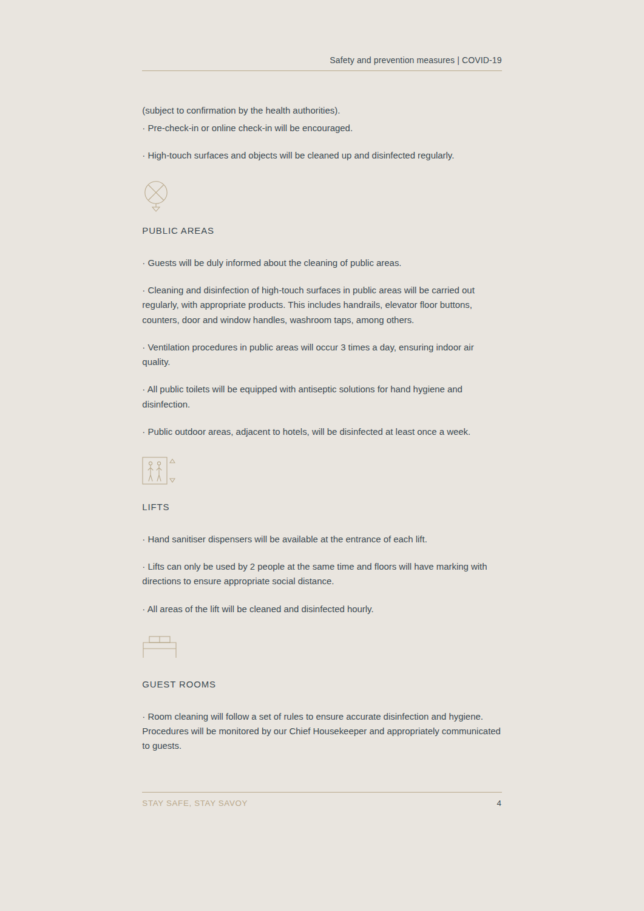Safety and prevention measures | COVID-19
(subject to confirmation by the health authorities).
· Pre-check-in or online check-in will be encouraged.
· High-touch surfaces and objects will be cleaned up and disinfected regularly.
PUBLIC AREAS
· Guests will be duly informed about the cleaning of public areas.
· Cleaning and disinfection of high-touch surfaces in public areas will be carried out regularly, with appropriate products. This includes handrails, elevator floor buttons, counters, door and window handles, washroom taps, among others.
· Ventilation procedures in public areas will occur 3 times a day, ensuring indoor air quality.
· All public toilets will be equipped with antiseptic solutions for hand hygiene and disinfection.
· Public outdoor areas, adjacent to hotels, will be disinfected at least once a week.
LIFTS
· Hand sanitiser dispensers will be available at the entrance of each lift.
· Lifts can only be used by 2 people at the same time and floors will have marking with directions to ensure appropriate social distance.
· All areas of the lift will be cleaned and disinfected hourly.
GUEST ROOMS
· Room cleaning will follow a set of rules to ensure accurate disinfection and hygiene.
Procedures will be monitored by our Chief Housekeeper and appropriately communicated
to guests.
STAY SAFE, STAY SAVOY
4